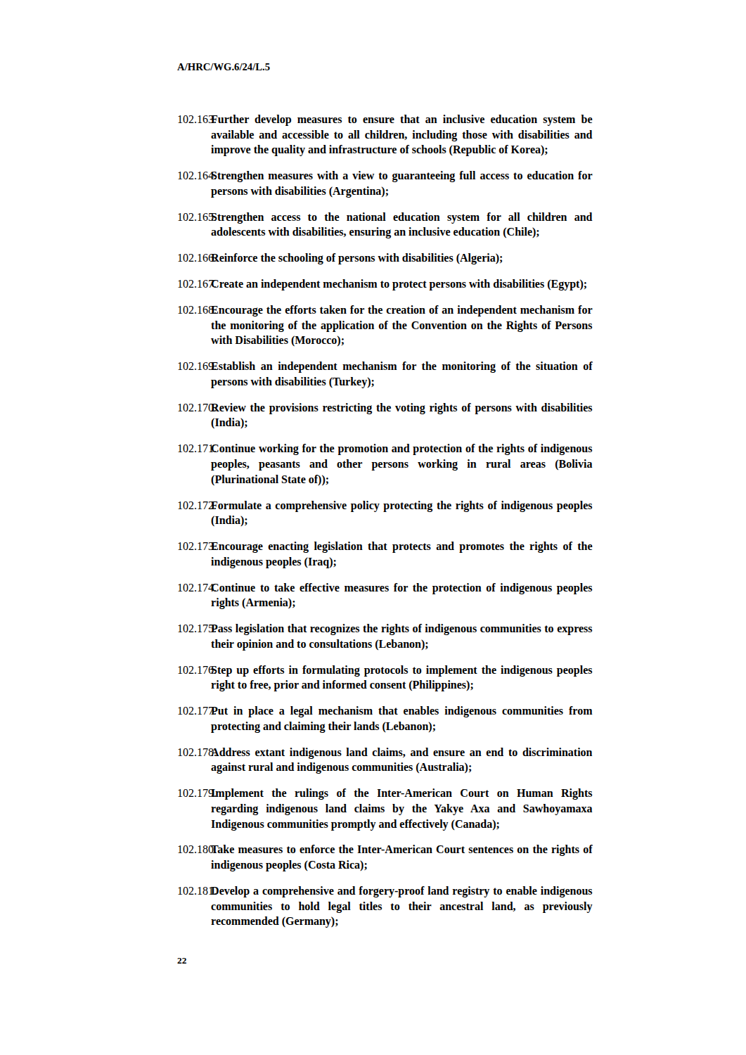A/HRC/WG.6/24/L.5
102.163. Further develop measures to ensure that an inclusive education system be available and accessible to all children, including those with disabilities and improve the quality and infrastructure of schools (Republic of Korea);
102.164. Strengthen measures with a view to guaranteeing full access to education for persons with disabilities (Argentina);
102.165. Strengthen access to the national education system for all children and adolescents with disabilities, ensuring an inclusive education (Chile);
102.166. Reinforce the schooling of persons with disabilities (Algeria);
102.167. Create an independent mechanism to protect persons with disabilities (Egypt);
102.168. Encourage the efforts taken for the creation of an independent mechanism for the monitoring of the application of the Convention on the Rights of Persons with Disabilities (Morocco);
102.169. Establish an independent mechanism for the monitoring of the situation of persons with disabilities (Turkey);
102.170. Review the provisions restricting the voting rights of persons with disabilities (India);
102.171. Continue working for the promotion and protection of the rights of indigenous peoples, peasants and other persons working in rural areas (Bolivia (Plurinational State of));
102.172. Formulate a comprehensive policy protecting the rights of indigenous peoples (India);
102.173. Encourage enacting legislation that protects and promotes the rights of the indigenous peoples (Iraq);
102.174. Continue to take effective measures for the protection of indigenous peoples rights (Armenia);
102.175. Pass legislation that recognizes the rights of indigenous communities to express their opinion and to consultations (Lebanon);
102.176. Step up efforts in formulating protocols to implement the indigenous peoples right to free, prior and informed consent (Philippines);
102.177. Put in place a legal mechanism that enables indigenous communities from protecting and claiming their lands (Lebanon);
102.178. Address extant indigenous land claims, and ensure an end to discrimination against rural and indigenous communities (Australia);
102.179. Implement the rulings of the Inter-American Court on Human Rights regarding indigenous land claims by the Yakye Axa and Sawhoyamaxa Indigenous communities promptly and effectively (Canada);
102.180. Take measures to enforce the Inter-American Court sentences on the rights of indigenous peoples (Costa Rica);
102.181. Develop a comprehensive and forgery-proof land registry to enable indigenous communities to hold legal titles to their ancestral land, as previously recommended (Germany);
22